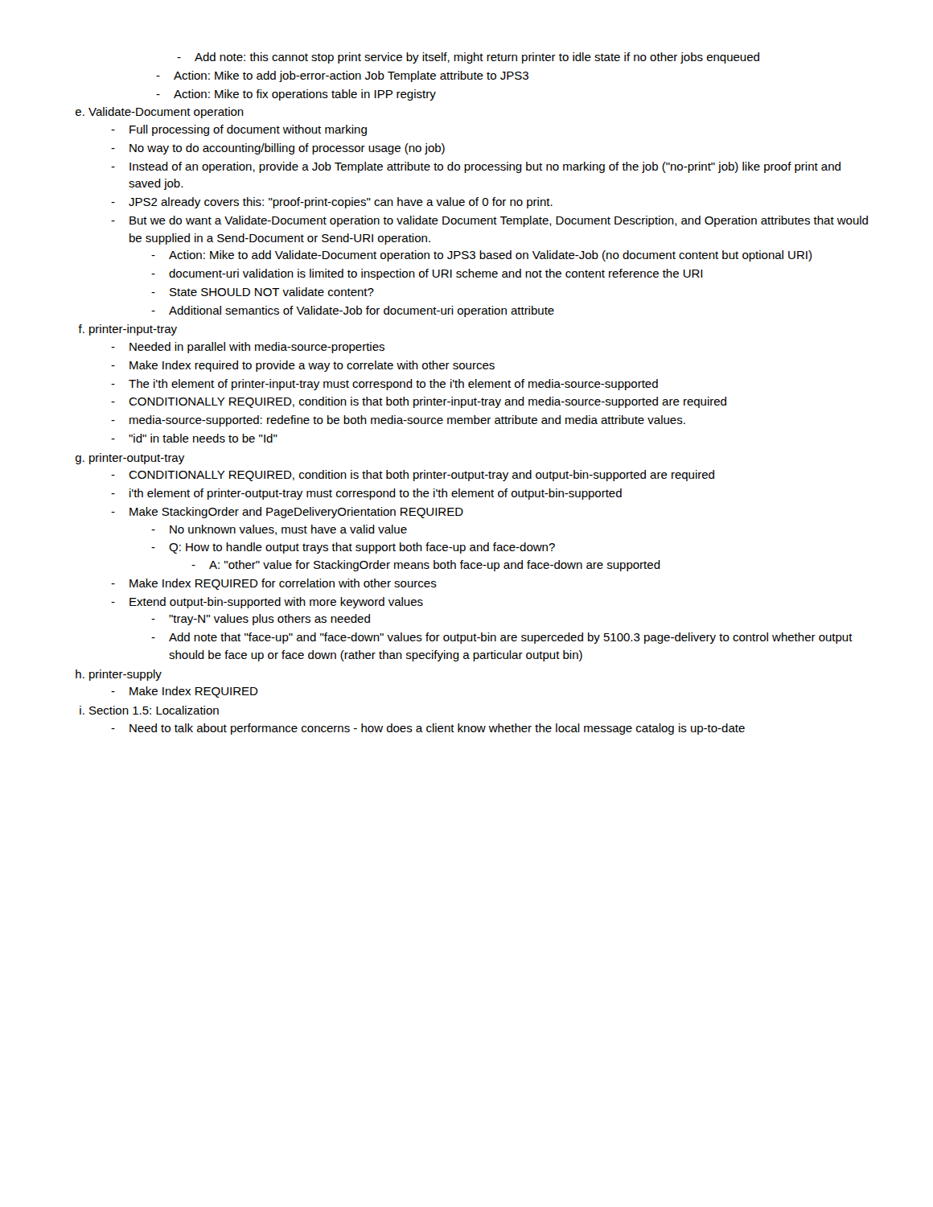Add note: this cannot stop print service by itself, might return printer to idle state if no other jobs enqueued
Action: Mike to add job-error-action Job Template attribute to JPS3
Action: Mike to fix operations table in IPP registry
Validate-Document operation
Full processing of document without marking
No way to do accounting/billing of processor usage (no job)
Instead of an operation, provide a Job Template attribute to do processing but no marking of the job ("no-print" job) like proof print and saved job.
JPS2 already covers this: "proof-print-copies" can have a value of 0 for no print.
But we do want a Validate-Document operation to validate Document Template, Document Description, and Operation attributes that would be supplied in a Send-Document or Send-URI operation.
Action: Mike to add Validate-Document operation to JPS3 based on Validate-Job (no document content but optional URI)
document-uri validation is limited to inspection of URI scheme and not the content reference the URI
State SHOULD NOT validate content?
Additional semantics of Validate-Job for document-uri operation attribute
printer-input-tray
Needed in parallel with media-source-properties
Make Index required to provide a way to correlate with other sources
The i'th element of printer-input-tray must correspond to the i'th element of media-source-supported
CONDITIONALLY REQUIRED, condition is that both printer-input-tray and media-source-supported are required
media-source-supported: redefine to be both media-source member attribute and media attribute values.
"id" in table needs to be "Id"
printer-output-tray
CONDITIONALLY REQUIRED, condition is that both printer-output-tray and output-bin-supported are required
i'th element of printer-output-tray must correspond to the i'th element of output-bin-supported
Make StackingOrder and PageDeliveryOrientation REQUIRED
No unknown values, must have a valid value
Q: How to handle output trays that support both face-up and face-down?
A: "other" value for StackingOrder means both face-up and face-down are supported
Make Index REQUIRED for correlation with other sources
Extend output-bin-supported with more keyword values
"tray-N" values plus others as needed
Add note that "face-up" and "face-down" values for output-bin are superceded by 5100.3 page-delivery to control whether output should be face up or face down (rather than specifying a particular output bin)
printer-supply
Make Index REQUIRED
Section 1.5: Localization
Need to talk about performance concerns - how does a client know whether the local message catalog is up-to-date